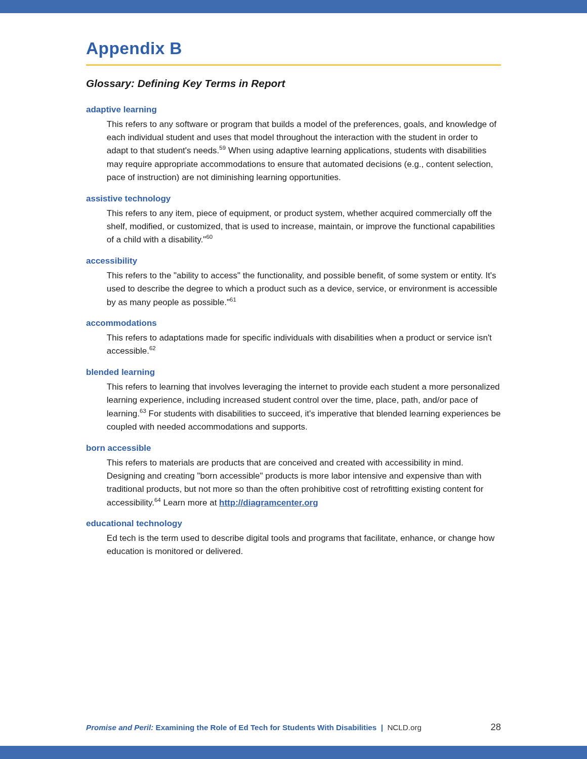Appendix B
Glossary: Defining Key Terms in Report
adaptive learning
This refers to any software or program that builds a model of the preferences, goals, and knowledge of each individual student and uses that model throughout the interaction with the student in order to adapt to that student's needs.59 When using adaptive learning applications, students with disabilities may require appropriate accommodations to ensure that automated decisions (e.g., content selection, pace of instruction) are not diminishing learning opportunities.
assistive technology
This refers to any item, piece of equipment, or product system, whether acquired commercially off the shelf, modified, or customized, that is used to increase, maintain, or improve the functional capabilities of a child with a disability."60
accessibility
This refers to the "ability to access" the functionality, and possible benefit, of some system or entity. It's used to describe the degree to which a product such as a device, service, or environment is accessible by as many people as possible."61
accommodations
This refers to adaptations made for specific individuals with disabilities when a product or service isn't accessible.62
blended learning
This refers to learning that involves leveraging the internet to provide each student a more personalized learning experience, including increased student control over the time, place, path, and/or pace of learning.63 For students with disabilities to succeed, it's imperative that blended learning experiences be coupled with needed accommodations and supports.
born accessible
This refers to materials are products that are conceived and created with accessibility in mind. Designing and creating "born accessible" products is more labor intensive and expensive than with traditional products, but not more so than the often prohibitive cost of retrofitting existing content for accessibility.64 Learn more at http://diagramcenter.org
educational technology
Ed tech is the term used to describe digital tools and programs that facilitate, enhance, or change how education is monitored or delivered.
Promise and Peril: Examining the Role of Ed Tech for Students With Disabilities | NCLD.org
28